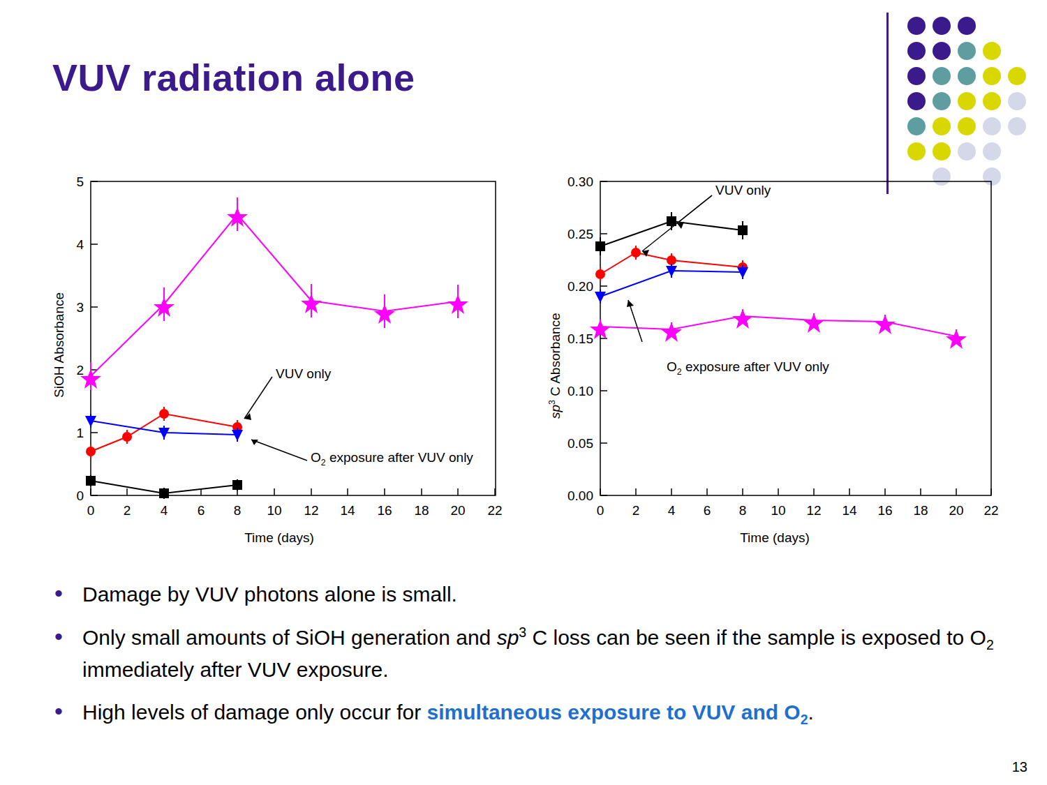VUV radiation alone
5 4 3 2 1 0 0 2 4 6 8 10 12 14 16 18 20 22
SiOH Absorbance
Time (days)
VUV only
O2 exposure after VUV only
0.30 0.25 0.20 0.15 0.10 0.05 0.00 0 2 4 6 8 10 12 14 16 18 20 22
sp3 C Absorbance
Time (days)
VUV only
O2 exposure after VUV only
Damage by VUV photons alone is small.
Only small amounts of SiOH generation and sp3 C loss can be seen if the sample is exposed to O2 immediately after VUV exposure.
High levels of damage only occur for simultaneous exposure to VUV and O2.
13